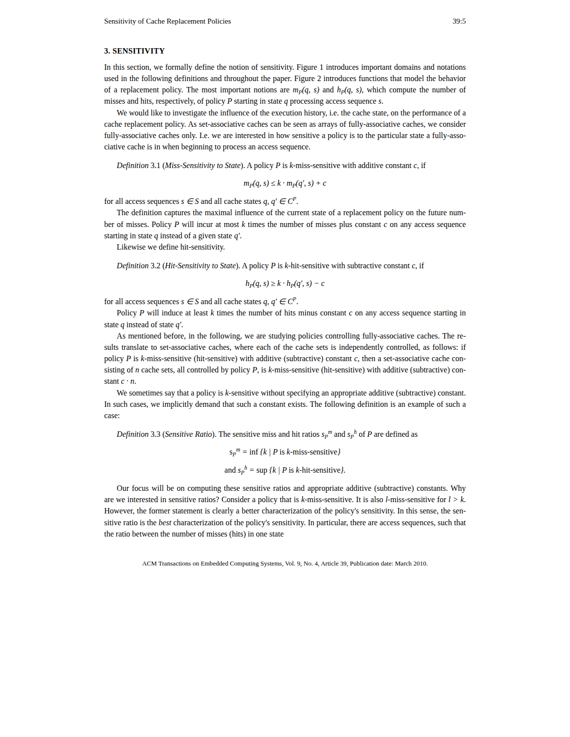Sensitivity of Cache Replacement Policies 39:5
3. Sensitivity
In this section, we formally define the notion of sensitivity. Figure 1 introduces important domains and notations used in the following definitions and throughout the paper. Figure 2 introduces functions that model the behavior of a replacement policy. The most important notions are mP(q, s) and hP(q, s), which compute the number of misses and hits, respectively, of policy P starting in state q processing access sequence s.
We would like to investigate the influence of the execution history, i.e. the cache state, on the performance of a cache replacement policy. As set-associative caches can be seen as arrays of fully-associative caches, we consider fully-associative caches only. I.e. we are interested in how sensitive a policy is to the particular state a fully-associative cache is in when beginning to process an access sequence.
Definition 3.1 (Miss-Sensitivity to State). A policy P is k-miss-sensitive with additive constant c, if
mP(q, s) ≤ k · mP(q′, s) + c
for all access sequences s ∈ S and all cache states q, q′ ∈ CP.
The definition captures the maximal influence of the current state of a replacement policy on the future number of misses. Policy P will incur at most k times the number of misses plus constant c on any access sequence starting in state q instead of a given state q′.
Likewise we define hit-sensitivity.
Definition 3.2 (Hit-Sensitivity to State). A policy P is k-hit-sensitive with subtractive constant c, if
hP(q, s) ≥ k · hP(q′, s) − c
for all access sequences s ∈ S and all cache states q, q′ ∈ CP.
Policy P will induce at least k times the number of hits minus constant c on any access sequence starting in state q instead of state q′.
As mentioned before, in the following, we are studying policies controlling fully-associative caches. The results translate to set-associative caches, where each of the cache sets is independently controlled, as follows: if policy P is k-miss-sensitive (hit-sensitive) with additive (subtractive) constant c, then a set-associative cache consisting of n cache sets, all controlled by policy P, is k-miss-sensitive (hit-sensitive) with additive (subtractive) constant c · n.
We sometimes say that a policy is k-sensitive without specifying an appropriate additive (subtractive) constant. In such cases, we implicitly demand that such a constant exists. The following definition is an example of such a case:
Definition 3.3 (Sensitive Ratio). The sensitive miss and hit ratios sPm and sPh of P are defined as
sPm = inf {k | P is k-miss-sensitive}
and sPh = sup {k | P is k-hit-sensitive}.
Our focus will be on computing these sensitive ratios and appropriate additive (subtractive) constants. Why are we interested in sensitive ratios? Consider a policy that is k-miss-sensitive. It is also l-miss-sensitive for l > k. However, the former statement is clearly a better characterization of the policy's sensitivity. In this sense, the sensitive ratio is the best characterization of the policy's sensitivity. In particular, there are access sequences, such that the ratio between the number of misses (hits) in one state
ACM Transactions on Embedded Computing Systems, Vol. 9, No. 4, Article 39, Publication date: March 2010.